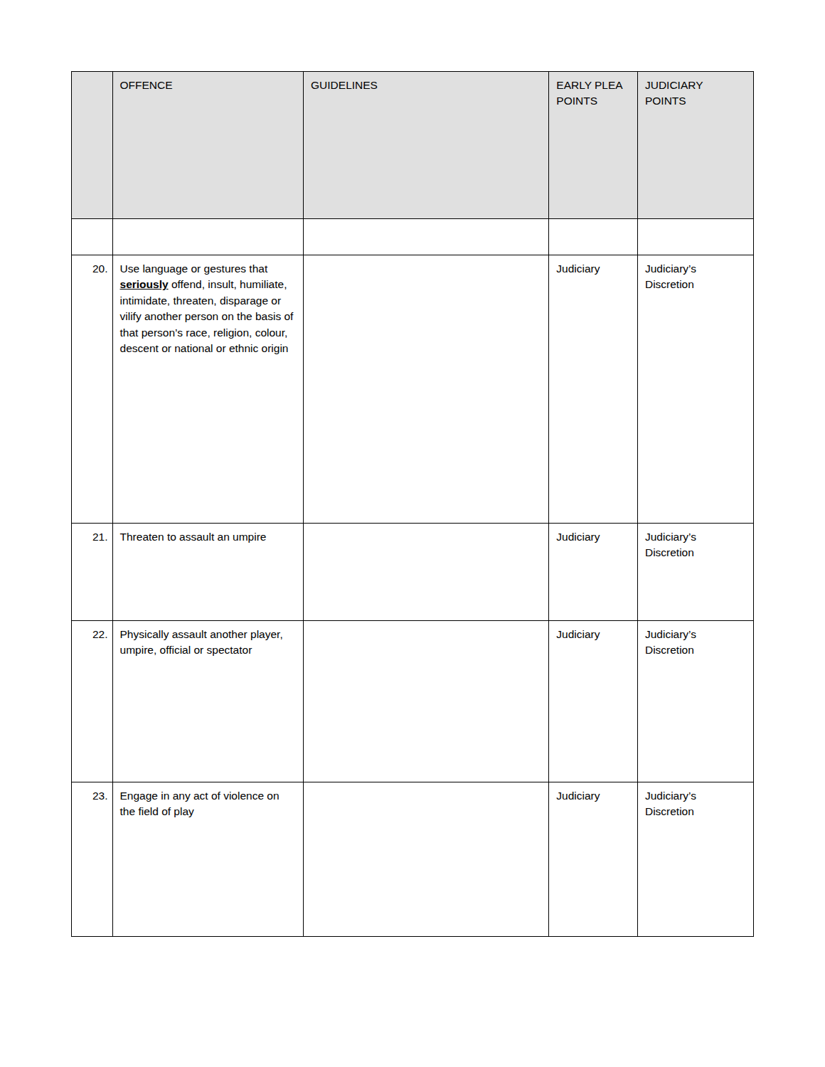| | OFFENCE | GUIDELINES | EARLY PLEA POINTS | JUDICIARY POINTS |
| --- | --- | --- | --- | --- |
| 20. | Use language or gestures that seriously offend, insult, humiliate, intimidate, threaten, disparage or vilify another person on the basis of that person’s race, religion, colour, descent or national or ethnic origin | | Judiciary | Judiciary’s Discretion |
| 21. | Threaten to assault an umpire | | Judiciary | Judiciary’s Discretion |
| 22. | Physically assault another player, umpire, official or spectator | | Judiciary | Judiciary’s Discretion |
| 23. | Engage in any act of violence on the field of play | | Judiciary | Judiciary’s Discretion |